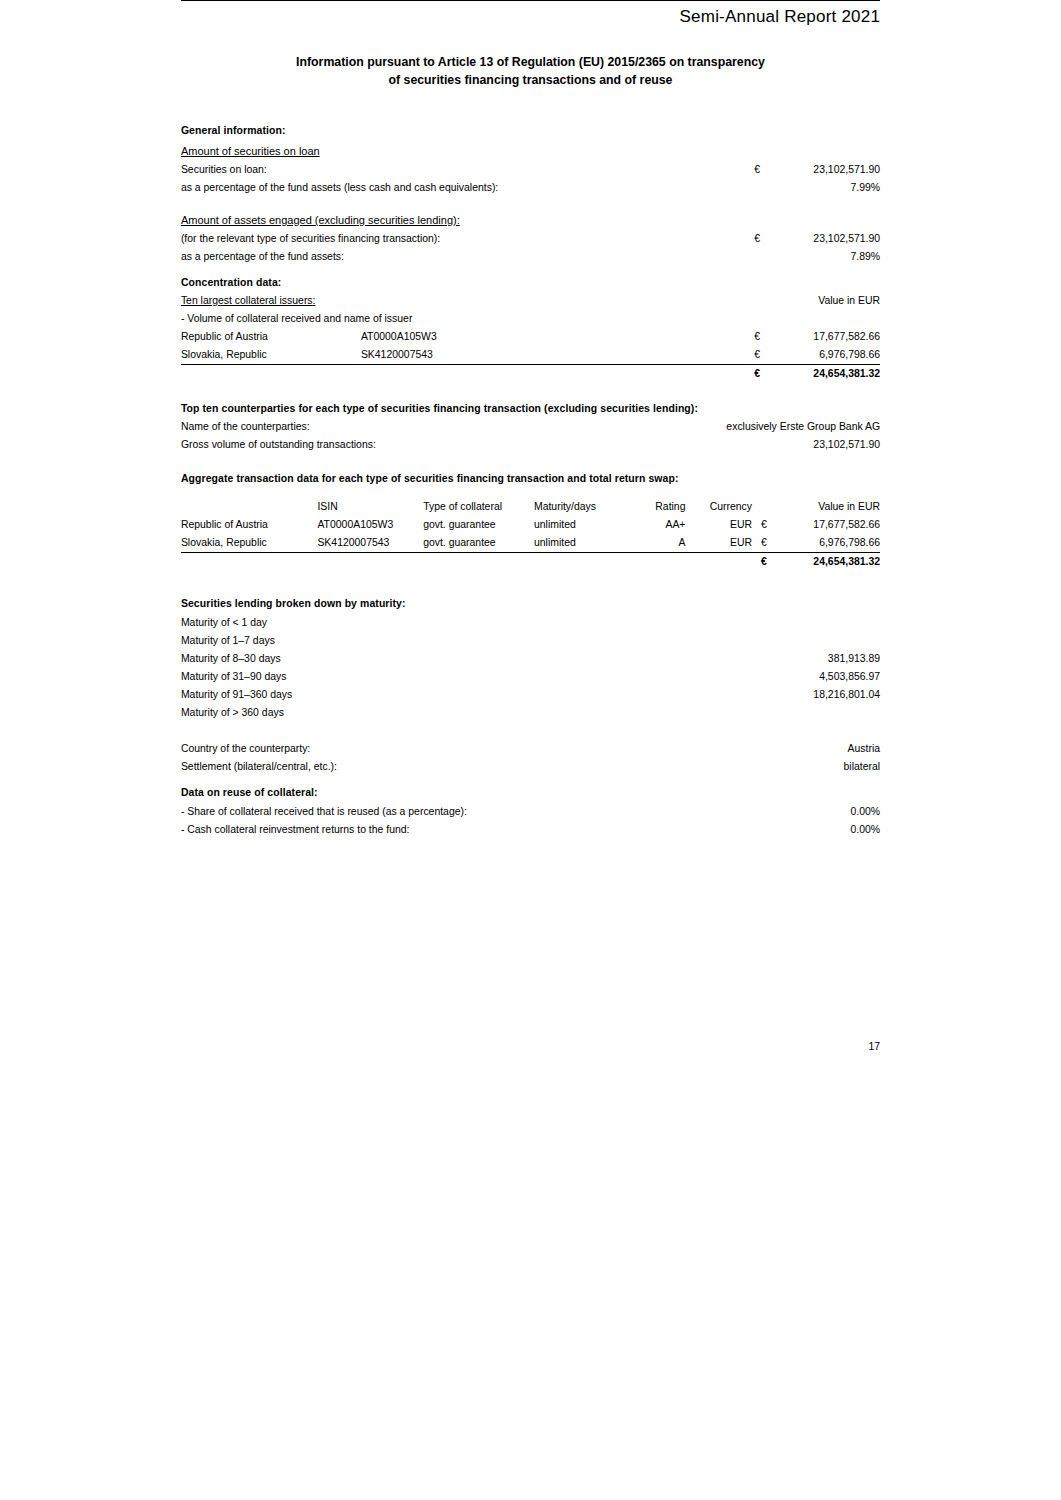Semi-Annual Report 2021
Information pursuant to Article 13 of Regulation (EU) 2015/2365 on transparency
of securities financing transactions and of reuse
General information:
Amount of securities on loan
| Securities on loan: | € | 23,102,571.90 |
| as a percentage of the fund assets (less cash and cash equivalents): | | 7.99% |
Amount of assets engaged (excluding securities lending):
| (for the relevant type of securities financing transaction): | € | 23,102,571.90 |
| as a percentage of the fund assets: | | 7.89% |
Concentration data:
| Ten largest collateral issuers: | | Value in EUR |
| - Volume of collateral received and name of issuer | | |
| Republic of Austria | AT0000A105W3 | € | 17,677,582.66 |
| Slovakia, Republic | SK4120007543 | € | 6,976,798.66 |
| | | € | 24,654,381.32 |
Top ten counterparties for each type of securities financing transaction (excluding securities lending):
| Name of the counterparties: | exclusively Erste Group Bank AG |
| Gross volume of outstanding transactions: | 23,102,571.90 |
Aggregate transaction data for each type of securities financing transaction and total return swap:
| | ISIN | Type of collateral | Maturity/days | Rating | Currency | | Value in EUR |
| Republic of Austria | AT0000A105W3 | govt. guarantee | unlimited | AA+ | EUR | € | 17,677,582.66 |
| Slovakia, Republic | SK4120007543 | govt. guarantee | unlimited | A | EUR | € | 6,976,798.66 |
| | | | | | | € | 24,654,381.32 |
Securities lending broken down by maturity:
| Maturity of < 1 day | |
| Maturity of 1–7 days | |
| Maturity of 8–30 days | 381,913.89 |
| Maturity of 31–90 days | 4,503,856.97 |
| Maturity of 91–360 days | 18,216,801.04 |
| Maturity of > 360 days | |
| Country of the counterparty: | Austria |
| Settlement (bilateral/central, etc.): | bilateral |
Data on reuse of collateral:
| - Share of collateral received that is reused (as a percentage): | 0.00% |
| - Cash collateral reinvestment returns to the fund: | 0.00% |
17